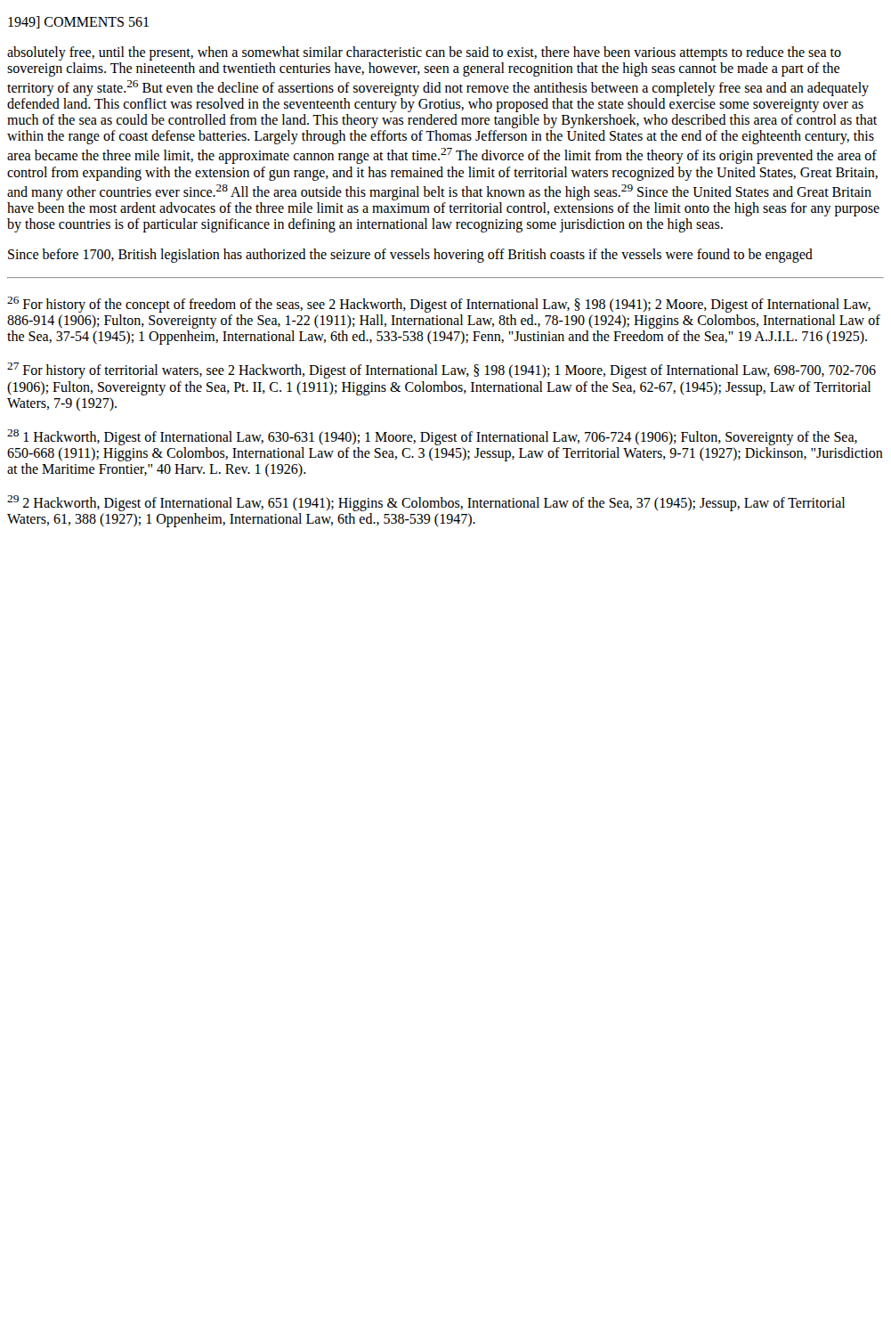1949] COMMENTS 561
absolutely free, until the present, when a somewhat similar characteristic can be said to exist, there have been various attempts to reduce the sea to sovereign claims. The nineteenth and twentieth centuries have, however, seen a general recognition that the high seas cannot be made a part of the territory of any state.26 But even the decline of assertions of sovereignty did not remove the antithesis between a completely free sea and an adequately defended land. This conflict was resolved in the seventeenth century by Grotius, who proposed that the state should exercise some sovereignty over as much of the sea as could be controlled from the land. This theory was rendered more tangible by Bynkershoek, who described this area of control as that within the range of coast defense batteries. Largely through the efforts of Thomas Jefferson in the United States at the end of the eighteenth century, this area became the three mile limit, the approximate cannon range at that time.27 The divorce of the limit from the theory of its origin prevented the area of control from expanding with the extension of gun range, and it has remained the limit of territorial waters recognized by the United States, Great Britain, and many other countries ever since.28 All the area outside this marginal belt is that known as the high seas.29 Since the United States and Great Britain have been the most ardent advocates of the three mile limit as a maximum of territorial control, extensions of the limit onto the high seas for any purpose by those countries is of particular significance in defining an international law recognizing some jurisdiction on the high seas.
Since before 1700, British legislation has authorized the seizure of vessels hovering off British coasts if the vessels were found to be engaged
26 For history of the concept of freedom of the seas, see 2 Hackworth, Digest of International Law, § 198 (1941); 2 Moore, Digest of International Law, 886-914 (1906); Fulton, Sovereignty of the Sea, 1-22 (1911); Hall, International Law, 8th ed., 78-190 (1924); Higgins & Colombos, International Law of the Sea, 37-54 (1945); 1 Oppenheim, International Law, 6th ed., 533-538 (1947); Fenn, "Justinian and the Freedom of the Sea," 19 A.J.I.L. 716 (1925).
27 For history of territorial waters, see 2 Hackworth, Digest of International Law, § 198 (1941); 1 Moore, Digest of International Law, 698-700, 702-706 (1906); Fulton, Sovereignty of the Sea, Pt. II, C. 1 (1911); Higgins & Colombos, International Law of the Sea, 62-67, (1945); Jessup, Law of Territorial Waters, 7-9 (1927).
28 1 Hackworth, Digest of International Law, 630-631 (1940); 1 Moore, Digest of International Law, 706-724 (1906); Fulton, Sovereignty of the Sea, 650-668 (1911); Higgins & Colombos, International Law of the Sea, C. 3 (1945); Jessup, Law of Territorial Waters, 9-71 (1927); Dickinson, "Jurisdiction at the Maritime Frontier," 40 Harv. L. Rev. 1 (1926).
29 2 Hackworth, Digest of International Law, 651 (1941); Higgins & Colombos, International Law of the Sea, 37 (1945); Jessup, Law of Territorial Waters, 61, 388 (1927); 1 Oppenheim, International Law, 6th ed., 538-539 (1947).